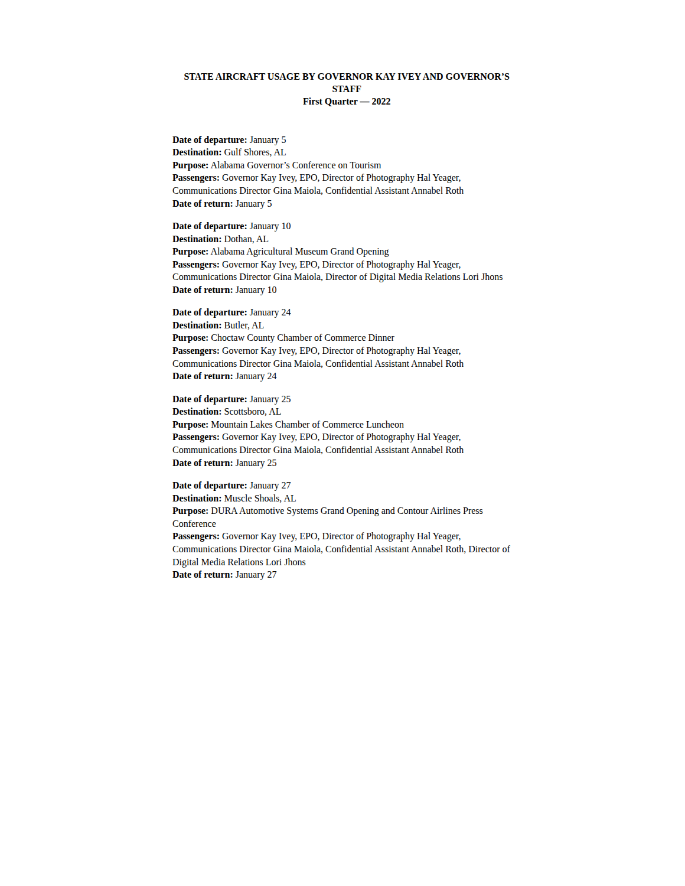STATE AIRCRAFT USAGE BY GOVERNOR KAY IVEY AND GOVERNOR’S STAFF First Quarter — 2022
Date of departure: January 5
Destination: Gulf Shores, AL
Purpose: Alabama Governor’s Conference on Tourism
Passengers: Governor Kay Ivey, EPO, Director of Photography Hal Yeager, Communications Director Gina Maiola, Confidential Assistant Annabel Roth
Date of return: January 5
Date of departure: January 10
Destination: Dothan, AL
Purpose: Alabama Agricultural Museum Grand Opening
Passengers: Governor Kay Ivey, EPO, Director of Photography Hal Yeager, Communications Director Gina Maiola, Director of Digital Media Relations Lori Jhons
Date of return: January 10
Date of departure: January 24
Destination: Butler, AL
Purpose: Choctaw County Chamber of Commerce Dinner
Passengers: Governor Kay Ivey, EPO, Director of Photography Hal Yeager, Communications Director Gina Maiola, Confidential Assistant Annabel Roth
Date of return: January 24
Date of departure: January 25
Destination: Scottsboro, AL
Purpose: Mountain Lakes Chamber of Commerce Luncheon
Passengers: Governor Kay Ivey, EPO, Director of Photography Hal Yeager, Communications Director Gina Maiola, Confidential Assistant Annabel Roth
Date of return: January 25
Date of departure: January 27
Destination: Muscle Shoals, AL
Purpose: DURA Automotive Systems Grand Opening and Contour Airlines Press Conference
Passengers: Governor Kay Ivey, EPO, Director of Photography Hal Yeager, Communications Director Gina Maiola, Confidential Assistant Annabel Roth, Director of Digital Media Relations Lori Jhons
Date of return: January 27